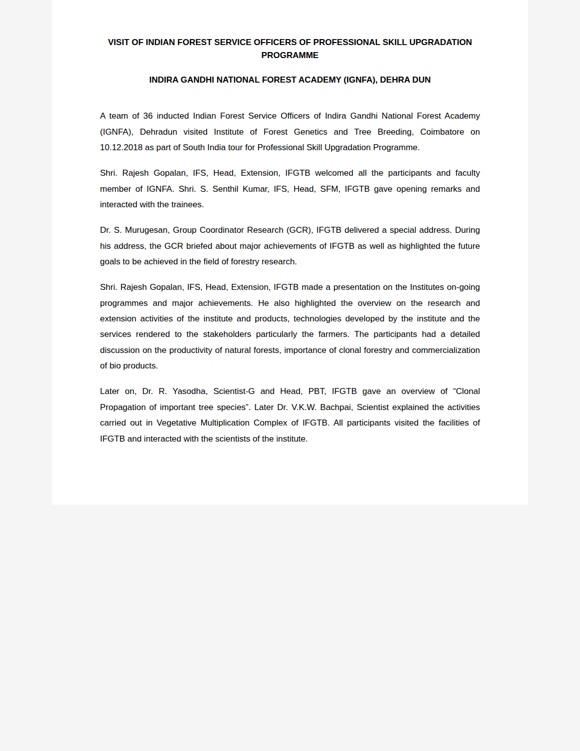Visit of Indian Forest Service Officers of Professional Skill Upgradation Programme
Indira Gandhi National Forest Academy (IGNFA), Dehra Dun
A team of 36 inducted Indian Forest Service Officers of Indira Gandhi National Forest Academy (IGNFA), Dehradun visited Institute of Forest Genetics and Tree Breeding, Coimbatore on 10.12.2018 as part of South India tour for Professional Skill Upgradation Programme.
Shri. Rajesh Gopalan, IFS, Head, Extension, IFGTB welcomed all the participants and faculty member of IGNFA. Shri. S. Senthil Kumar, IFS, Head, SFM, IFGTB gave opening remarks and interacted with the trainees.
Dr. S. Murugesan, Group Coordinator Research (GCR), IFGTB delivered a special address. During his address, the GCR briefed about major achievements of IFGTB as well as highlighted the future goals to be achieved in the field of forestry research.
Shri. Rajesh Gopalan, IFS, Head, Extension, IFGTB made a presentation on the Institutes on-going programmes and major achievements. He also highlighted the overview on the research and extension activities of the institute and products, technologies developed by the institute and the services rendered to the stakeholders particularly the farmers. The participants had a detailed discussion on the productivity of natural forests, importance of clonal forestry and commercialization of bio products.
Later on, Dr. R. Yasodha, Scientist-G and Head, PBT, IFGTB gave an overview of “Clonal Propagation of important tree species”. Later Dr. V.K.W. Bachpai, Scientist explained the activities carried out in Vegetative Multiplication Complex of IFGTB. All participants visited the facilities of IFGTB and interacted with the scientists of the institute.